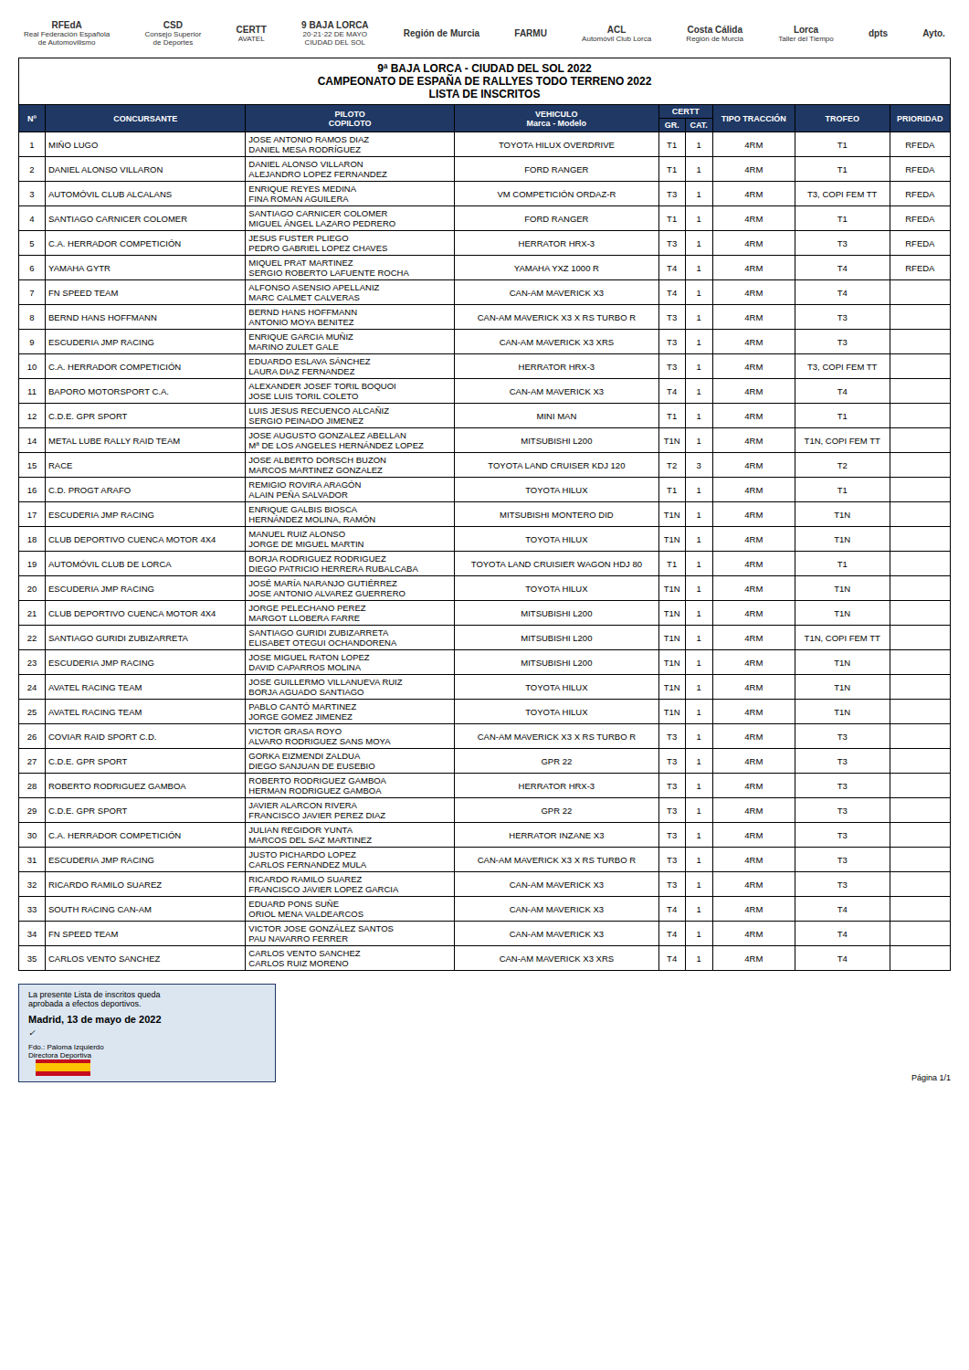RFEdA
Real Federación Española
de Automovilismo
CSD
Consejo Superior
de Deportes
CERTT
AVATEL
9 BAJA LORCA
20·21·22 DE MAYO
CIUDAD DEL SOL
Región de Murcia
FARMU
ACL
Automóvil Club Lorca
Costa Cálida
Región de Murcia
Lorca
Taller del Tiempo
dpts
Ayto.
9ª BAJA LORCA - CIUDAD DEL SOL 2022
CAMPEONATO DE ESPAÑA DE RALLYES TODO TERRENO 2022
LISTA DE INSCRITOS
| Nº | CONCURSANTE | PILOTO COPILOTO | VEHICULO Marca - Modelo | CERTT | TIPO TRACCIÓN | TROFEO | PRIORIDAD |
| --- | --- | --- | --- | --- | --- | --- | --- |
| GR. | CAT. |
| 1 | MIÑO LUGO | JOSE ANTONIO RAMOS DIAZ DANIEL MESA RODRÍGUEZ | TOYOTA HILUX OVERDRIVE | T1 | 1 | 4RM | T1 | RFEDA |
| 2 | DANIEL ALONSO VILLARON | DANIEL ALONSO VILLARON ALEJANDRO LOPEZ FERNANDEZ | FORD RANGER | T1 | 1 | 4RM | T1 | RFEDA |
| 3 | AUTOMÓVIL CLUB ALCALANS | ENRIQUE REYES MEDINA FINA ROMAN AGUILERA | VM COMPETICIÓN ORDAZ-R | T3 | 1 | 4RM | T3, COPI FEM TT | RFEDA |
| 4 | SANTIAGO CARNICER COLOMER | SANTIAGO CARNICER COLOMER MIGUEL ÁNGEL LAZARO PEDRERO | FORD RANGER | T1 | 1 | 4RM | T1 | RFEDA |
| 5 | C.A. HERRADOR COMPETICIÓN | JESUS FUSTER PLIEGO PEDRO GABRIEL LOPEZ CHAVES | HERRATOR HRX-3 | T3 | 1 | 4RM | T3 | RFEDA |
| 6 | YAMAHA GYTR | MIQUEL PRAT MARTINEZ SERGIO ROBERTO LAFUENTE ROCHA | YAMAHA YXZ 1000 R | T4 | 1 | 4RM | T4 | RFEDA |
| 7 | FN SPEED TEAM | ALFONSO ASENSIO APELLANIZ MARC CALMET CALVERAS | CAN-AM MAVERICK X3 | T4 | 1 | 4RM | T4 | |
| 8 | BERND HANS HOFFMANN | BERND HANS HOFFMANN ANTONIO MOYA BENITEZ | CAN-AM MAVERICK X3 X RS TURBO R | T3 | 1 | 4RM | T3 | |
| 9 | ESCUDERIA JMP RACING | ENRIQUE GARCIA MUÑIZ MARINO ZULET GALE | CAN-AM MAVERICK X3 XRS | T3 | 1 | 4RM | T3 | |
| 10 | C.A. HERRADOR COMPETICIÓN | EDUARDO ESLAVA SÁNCHEZ LAURA DIAZ FERNANDEZ | HERRATOR HRX-3 | T3 | 1 | 4RM | T3, COPI FEM TT | |
| 11 | BAPORO MOTORSPORT C.A. | ALEXANDER JOSEF TORIL BOQUOI JOSE LUIS TORIL COLETO | CAN-AM MAVERICK X3 | T4 | 1 | 4RM | T4 | |
| 12 | C.D.E. GPR SPORT | LUIS JESUS RECUENCO ALCAÑIZ SERGIO PEINADO JIMENEZ | MINI MAN | T1 | 1 | 4RM | T1 | |
| 14 | METAL LUBE RALLY RAID TEAM | JOSE AUGUSTO GONZALEZ ABELLAN Mª DE LOS ANGELES HERNÁNDEZ LOPEZ | MITSUBISHI L200 | T1N | 1 | 4RM | T1N, COPI FEM TT | |
| 15 | RACE | JOSE ALBERTO DORSCH BUZON MARCOS MARTINEZ GONZALEZ | TOYOTA LAND CRUISER KDJ 120 | T2 | 3 | 4RM | T2 | |
| 16 | C.D. PROGT ARAFO | REMIGIO ROVIRA ARAGÓN ALAIN PEÑA SALVADOR | TOYOTA HILUX | T1 | 1 | 4RM | T1 | |
| 17 | ESCUDERIA JMP RACING | ENRIQUE GALBIS BIOSCA HERNÁNDEZ MOLINA, RAMÓN | MITSUBISHI MONTERO DID | T1N | 1 | 4RM | T1N | |
| 18 | CLUB DEPORTIVO CUENCA MOTOR 4X4 | MANUEL RUIZ ALONSO JORGE DE MIGUEL MARTIN | TOYOTA HILUX | T1N | 1 | 4RM | T1N | |
| 19 | AUTOMÓVIL CLUB DE LORCA | BORJA RODRIGUEZ RODRIGUEZ DIEGO PATRICIO HERRERA RUBALCABA | TOYOTA LAND CRUISIER WAGON HDJ 80 | T1 | 1 | 4RM | T1 | |
| 20 | ESCUDERIA JMP RACING | JOSÉ MARÍA NARANJO GUTIÉRREZ JOSE ANTONIO ALVAREZ GUERRERO | TOYOTA HILUX | T1N | 1 | 4RM | T1N | |
| 21 | CLUB DEPORTIVO CUENCA MOTOR 4X4 | JORGE PELECHANO PEREZ MARGOT LLOBERA FARRE | MITSUBISHI L200 | T1N | 1 | 4RM | T1N | |
| 22 | SANTIAGO GURIDI ZUBIZARRETA | SANTIAGO GURIDI ZUBIZARRETA ELISABET OTEGUI OCHANDORENA | MITSUBISHI L200 | T1N | 1 | 4RM | T1N, COPI FEM TT | |
| 23 | ESCUDERIA JMP RACING | JOSE MIGUEL RATON LOPEZ DAVID CAPARROS MOLINA | MITSUBISHI L200 | T1N | 1 | 4RM | T1N | |
| 24 | AVATEL RACING TEAM | JOSE GUILLERMO VILLANUEVA RUIZ BORJA AGUADO SANTIAGO | TOYOTA HILUX | T1N | 1 | 4RM | T1N | |
| 25 | AVATEL RACING TEAM | PABLO CANTÓ MARTINEZ JORGE GOMEZ JIMENEZ | TOYOTA HILUX | T1N | 1 | 4RM | T1N | |
| 26 | COVIAR RAID SPORT C.D. | VICTOR GRASA ROYO ALVARO RODRIGUEZ SANS MOYA | CAN-AM MAVERICK X3 X RS TURBO R | T3 | 1 | 4RM | T3 | |
| 27 | C.D.E. GPR SPORT | GORKA EIZMENDI ZALDUA DIEGO SANJUAN DE EUSEBIO | GPR 22 | T3 | 1 | 4RM | T3 | |
| 28 | ROBERTO RODRIGUEZ GAMBOA | ROBERTO RODRIGUEZ GAMBOA HERMAN RODRIGUEZ GAMBOA | HERRATOR HRX-3 | T3 | 1 | 4RM | T3 | |
| 29 | C.D.E. GPR SPORT | JAVIER ALARCON RIVERA FRANCISCO JAVIER PEREZ DIAZ | GPR 22 | T3 | 1 | 4RM | T3 | |
| 30 | C.A. HERRADOR COMPETICIÓN | JULIAN REGIDOR YUNTA MARCOS DEL SAZ MARTINEZ | HERRATOR INZANE X3 | T3 | 1 | 4RM | T3 | |
| 31 | ESCUDERIA JMP RACING | JUSTO PICHARDO LOPEZ CARLOS FERNANDEZ MULA | CAN-AM MAVERICK X3 X RS TURBO R | T3 | 1 | 4RM | T3 | |
| 32 | RICARDO RAMILO SUAREZ | RICARDO RAMILO SUAREZ FRANCISCO JAVIER LOPEZ GARCIA | CAN-AM MAVERICK X3 | T3 | 1 | 4RM | T3 | |
| 33 | SOUTH RACING CAN-AM | EDUARD PONS SUÑE ORIOL MENA VALDEARCOS | CAN-AM MAVERICK X3 | T4 | 1 | 4RM | T4 | |
| 34 | FN SPEED TEAM | VICTOR JOSE GONZÁLEZ SANTOS PAU NAVARRO FERRER | CAN-AM MAVERICK X3 | T4 | 1 | 4RM | T4 | |
| 35 | CARLOS VENTO SANCHEZ | CARLOS VENTO SANCHEZ CARLOS RUIZ MORENO | CAN-AM MAVERICK X3 XRS | T4 | 1 | 4RM | T4 | |
La presente Lista de inscritos queda
aprobada a efectos deportivos.
Madrid, 13 de mayo de 2022
✓
Fdo.: Paloma Izquierdo
Directora Deportiva
Página 1/1